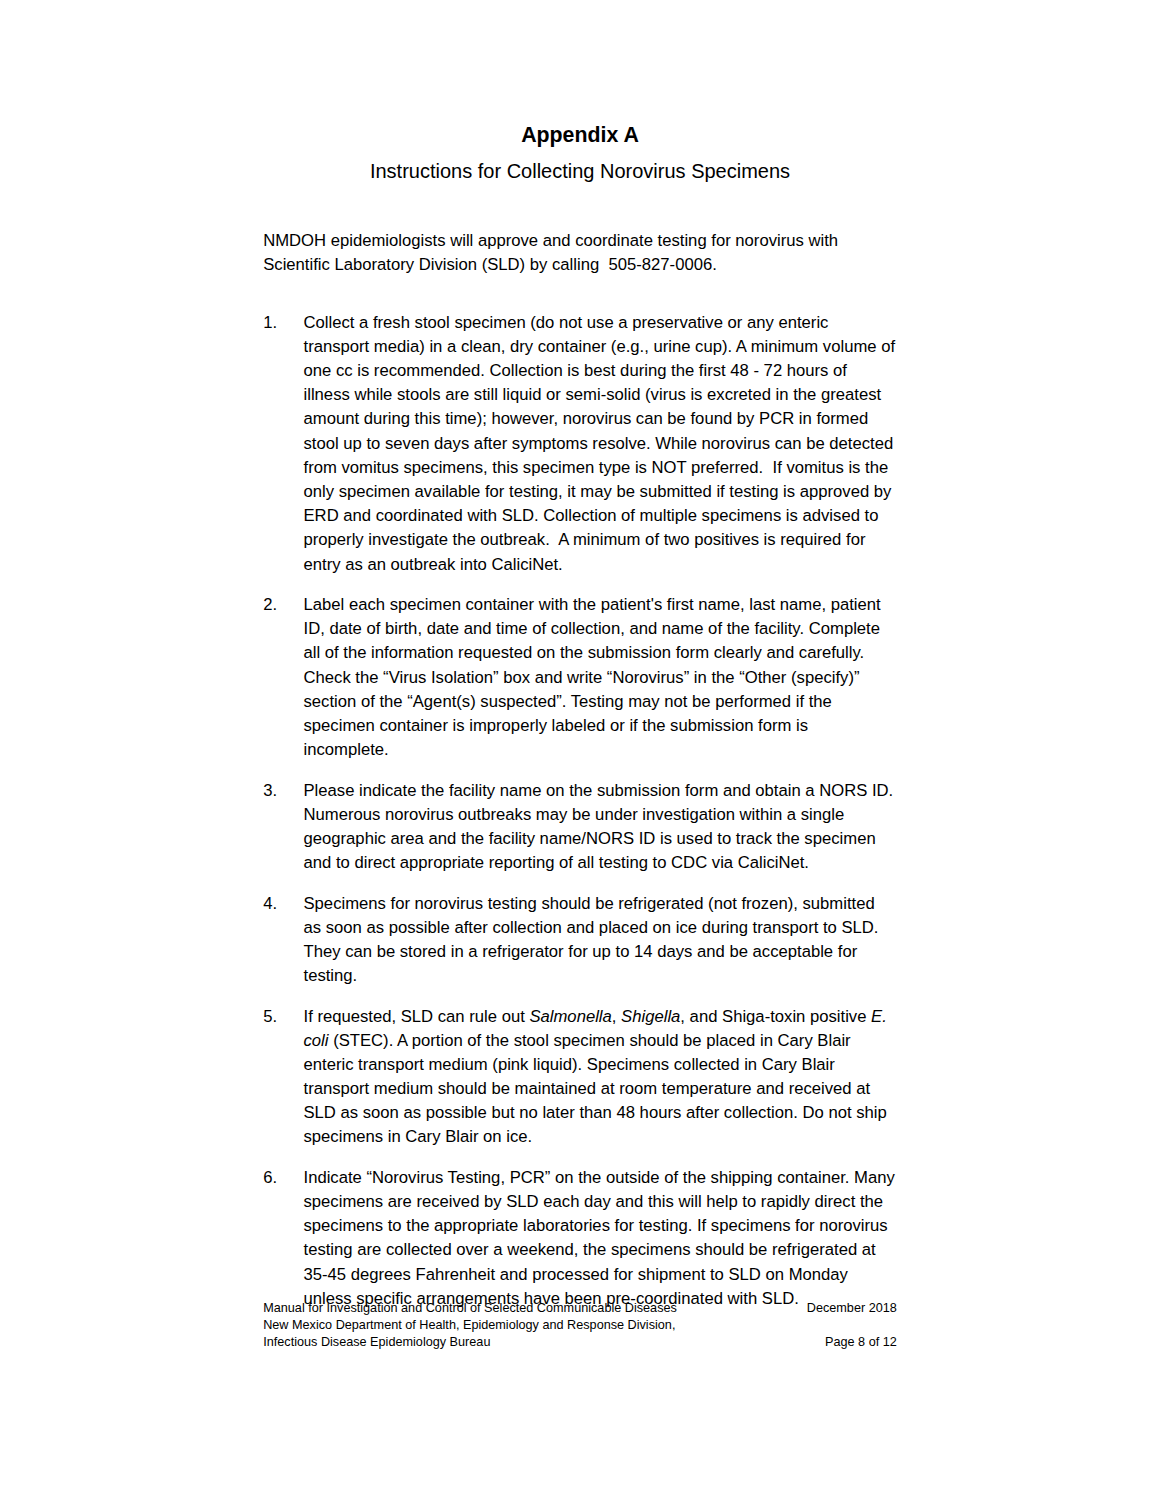Appendix A
Instructions for Collecting Norovirus Specimens
NMDOH epidemiologists will approve and coordinate testing for norovirus with Scientific Laboratory Division (SLD) by calling 505-827-0006.
1. Collect a fresh stool specimen (do not use a preservative or any enteric transport media) in a clean, dry container (e.g., urine cup). A minimum volume of one cc is recommended. Collection is best during the first 48 - 72 hours of illness while stools are still liquid or semi-solid (virus is excreted in the greatest amount during this time); however, norovirus can be found by PCR in formed stool up to seven days after symptoms resolve. While norovirus can be detected from vomitus specimens, this specimen type is NOT preferred. If vomitus is the only specimen available for testing, it may be submitted if testing is approved by ERD and coordinated with SLD. Collection of multiple specimens is advised to properly investigate the outbreak. A minimum of two positives is required for entry as an outbreak into CaliciNet.
2. Label each specimen container with the patient's first name, last name, patient ID, date of birth, date and time of collection, and name of the facility. Complete all of the information requested on the submission form clearly and carefully. Check the “Virus Isolation” box and write “Norovirus” in the “Other (specify)” section of the “Agent(s) suspected”. Testing may not be performed if the specimen container is improperly labeled or if the submission form is incomplete.
3. Please indicate the facility name on the submission form and obtain a NORS ID. Numerous norovirus outbreaks may be under investigation within a single geographic area and the facility name/NORS ID is used to track the specimen and to direct appropriate reporting of all testing to CDC via CaliciNet.
4. Specimens for norovirus testing should be refrigerated (not frozen), submitted as soon as possible after collection and placed on ice during transport to SLD. They can be stored in a refrigerator for up to 14 days and be acceptable for testing.
5. If requested, SLD can rule out Salmonella, Shigella, and Shiga-toxin positive E. coli (STEC). A portion of the stool specimen should be placed in Cary Blair enteric transport medium (pink liquid). Specimens collected in Cary Blair transport medium should be maintained at room temperature and received at SLD as soon as possible but no later than 48 hours after collection. Do not ship specimens in Cary Blair on ice.
6. Indicate “Norovirus Testing, PCR” on the outside of the shipping container. Many specimens are received by SLD each day and this will help to rapidly direct the specimens to the appropriate laboratories for testing. If specimens for norovirus testing are collected over a weekend, the specimens should be refrigerated at 35-45 degrees Fahrenheit and processed for shipment to SLD on Monday unless specific arrangements have been pre-coordinated with SLD.
Manual for Investigation and Control of Selected Communicable Diseases
December 2018
New Mexico Department of Health, Epidemiology and Response Division,
Infectious Disease Epidemiology Bureau
Page 8 of 12